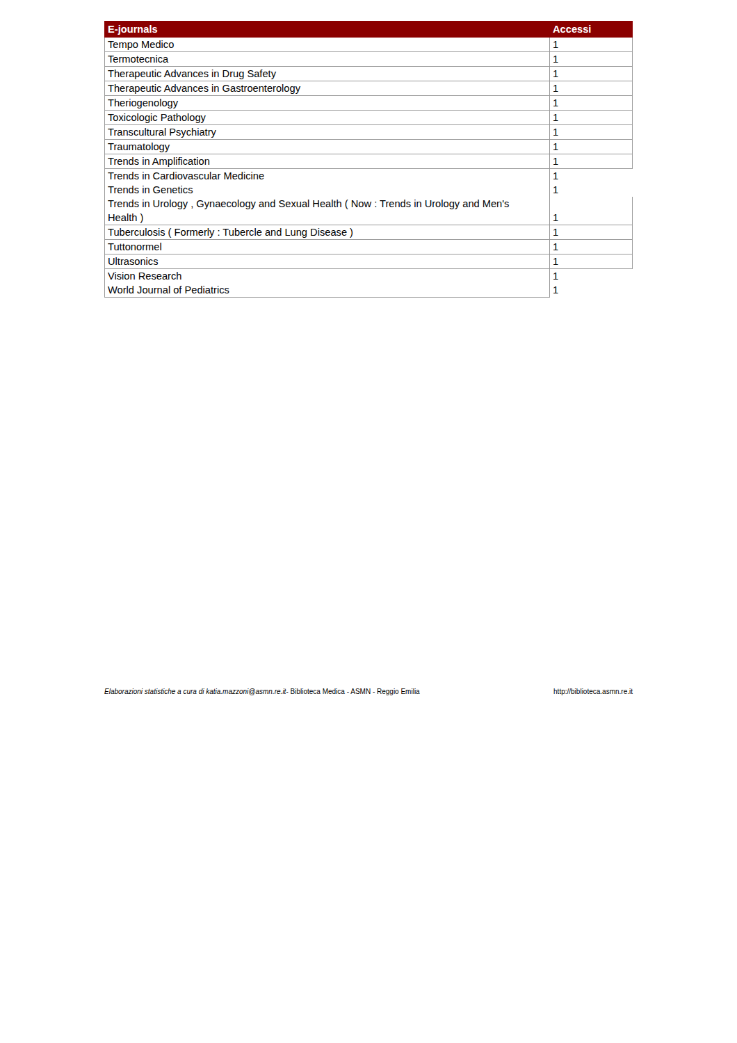| E-journals | Accessi |
| --- | --- |
| Tempo Medico | 1 |
| Termotecnica | 1 |
| Therapeutic Advances in Drug Safety | 1 |
| Therapeutic Advances in Gastroenterology | 1 |
| Theriogenology | 1 |
| Toxicologic Pathology | 1 |
| Transcultural Psychiatry | 1 |
| Traumatology | 1 |
| Trends in Amplification | 1 |
| Trends in Cardiovascular Medicine | 1 |
| Trends in Genetics | 1 |
| Trends in Urology , Gynaecology and Sexual Health ( Now : Trends in Urology and Men's | 1 |
| Health ) |
| Tuberculosis ( Formerly : Tubercle and Lung Disease ) | 1 |
| Tuttonormel | 1 |
| Ultrasonics | 1 |
| Vision Research | 1 |
| World Journal of Pediatrics | 1 |
Elaborazioni statistiche a cura di katia.mazzoni@asmn.re.it- Biblioteca Medica - ASMN - Reggio Emilia
http://biblioteca.asmn.re.it